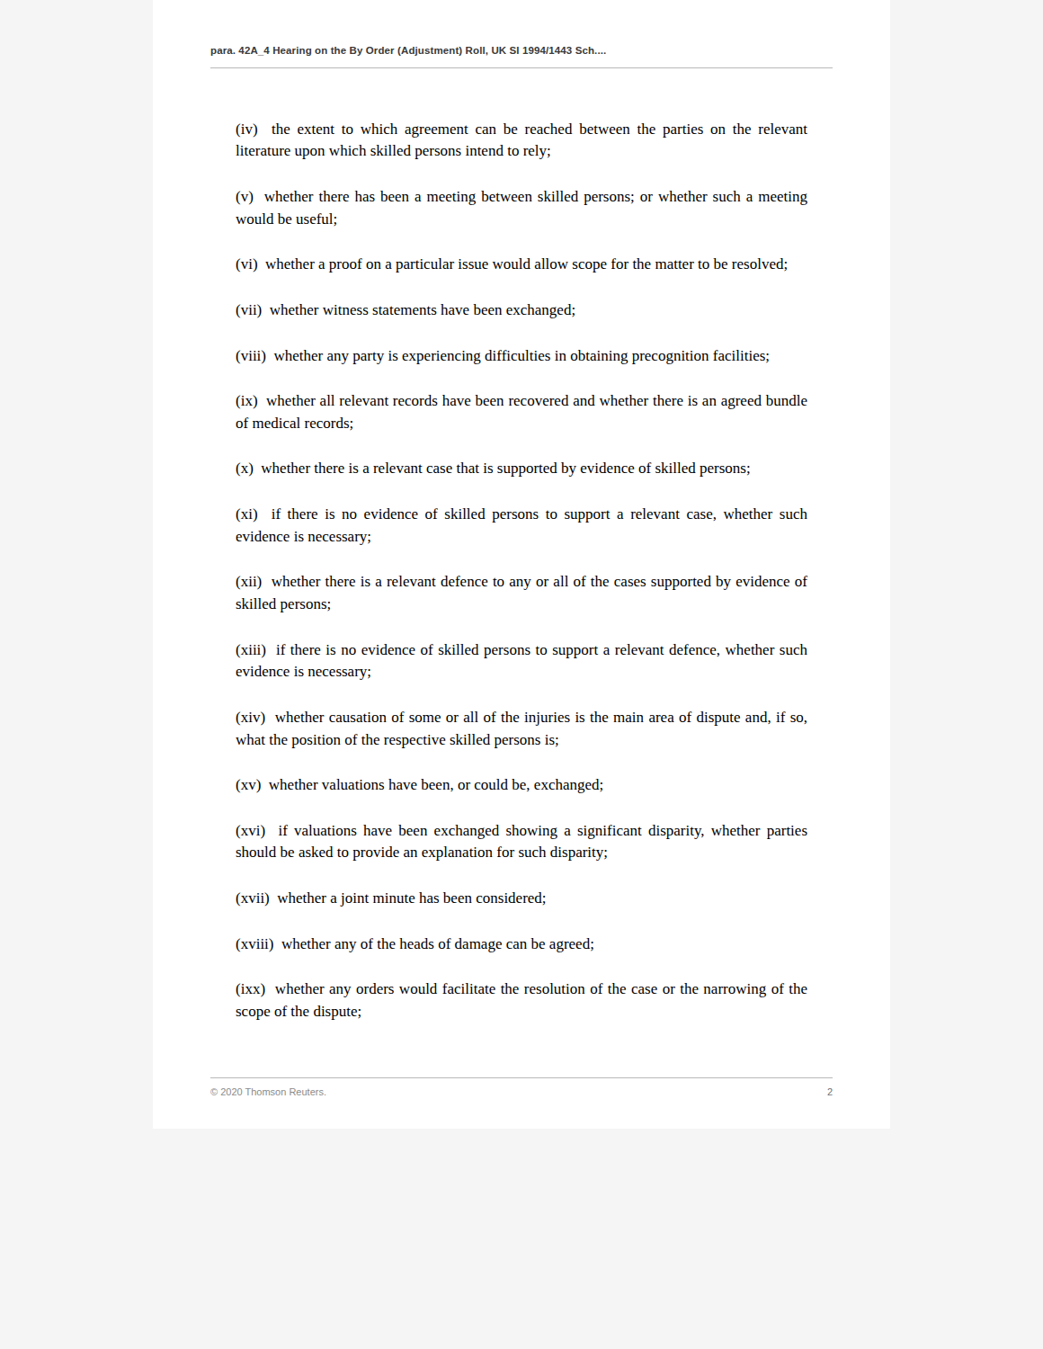para. 42A_4 Hearing on the By Order (Adjustment) Roll, UK SI 1994/1443 Sch....
(iv) the extent to which agreement can be reached between the parties on the relevant literature upon which skilled persons intend to rely;
(v) whether there has been a meeting between skilled persons; or whether such a meeting would be useful;
(vi) whether a proof on a particular issue would allow scope for the matter to be resolved;
(vii) whether witness statements have been exchanged;
(viii) whether any party is experiencing difficulties in obtaining precognition facilities;
(ix) whether all relevant records have been recovered and whether there is an agreed bundle of medical records;
(x) whether there is a relevant case that is supported by evidence of skilled persons;
(xi) if there is no evidence of skilled persons to support a relevant case, whether such evidence is necessary;
(xii) whether there is a relevant defence to any or all of the cases supported by evidence of skilled persons;
(xiii) if there is no evidence of skilled persons to support a relevant defence, whether such evidence is necessary;
(xiv) whether causation of some or all of the injuries is the main area of dispute and, if so, what the position of the respective skilled persons is;
(xv) whether valuations have been, or could be, exchanged;
(xvi) if valuations have been exchanged showing a significant disparity, whether parties should be asked to provide an explanation for such disparity;
(xvii) whether a joint minute has been considered;
(xviii) whether any of the heads of damage can be agreed;
(ixx) whether any orders would facilitate the resolution of the case or the narrowing of the scope of the dispute;
© 2020 Thomson Reuters. 2